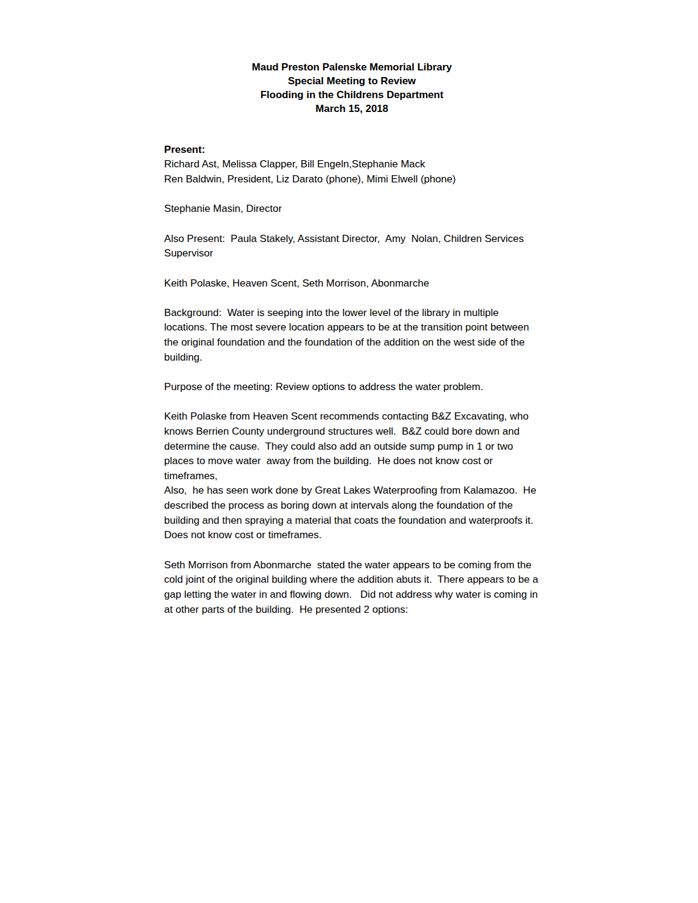Maud Preston Palenske Memorial Library Special Meeting to Review Flooding in the Childrens Department March 15, 2018
Present:
Richard Ast, Melissa Clapper, Bill Engeln,Stephanie Mack
Ren Baldwin, President, Liz Darato (phone), Mimi Elwell (phone)
Stephanie Masin, Director
Also Present: Paula Stakely, Assistant Director, Amy Nolan, Children Services Supervisor
Keith Polaske, Heaven Scent, Seth Morrison, Abonmarche
Background: Water is seeping into the lower level of the library in multiple locations. The most severe location appears to be at the transition point between the original foundation and the foundation of the addition on the west side of the building.
Purpose of the meeting: Review options to address the water problem.
Keith Polaske from Heaven Scent recommends contacting B&Z Excavating, who knows Berrien County underground structures well. B&Z could bore down and determine the cause. They could also add an outside sump pump in 1 or two places to move water away from the building. He does not know cost or timeframes,
Also, he has seen work done by Great Lakes Waterproofing from Kalamazoo. He described the process as boring down at intervals along the foundation of the building and then spraying a material that coats the foundation and waterproofs it. Does not know cost or timeframes.
Seth Morrison from Abonmarche stated the water appears to be coming from the cold joint of the original building where the addition abuts it. There appears to be a gap letting the water in and flowing down. Did not address why water is coming in at other parts of the building. He presented 2 options: